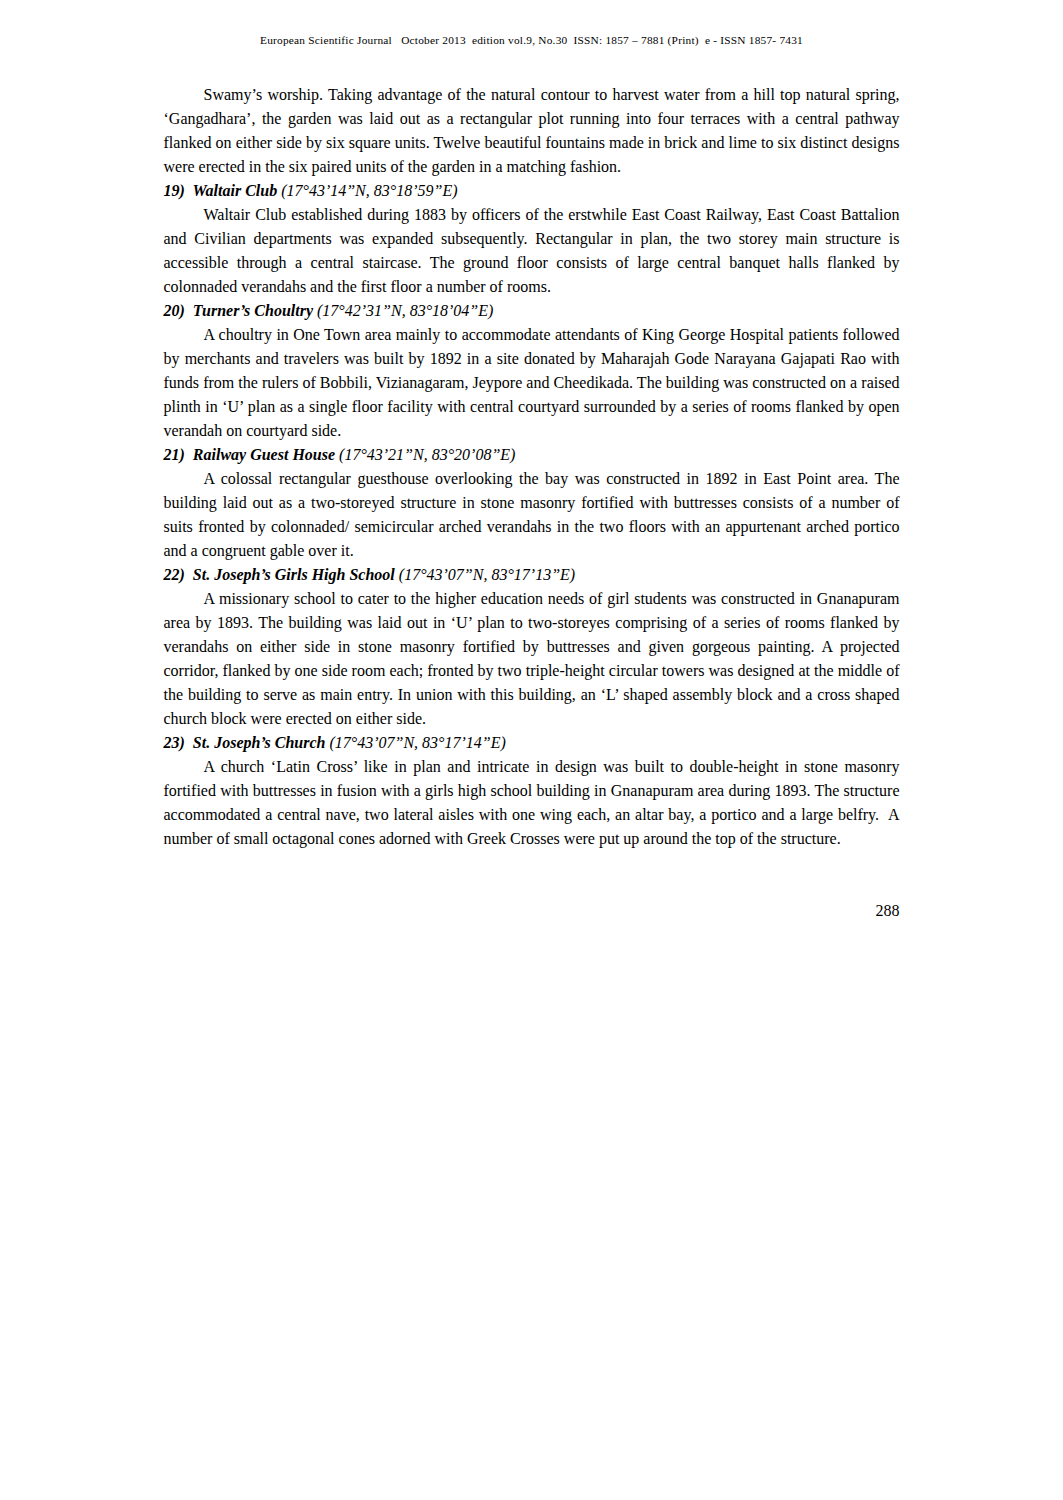European Scientific Journal October 2013 edition vol.9, No.30 ISSN: 1857 – 7881 (Print) e - ISSN 1857- 7431
Swamy’s worship. Taking advantage of the natural contour to harvest water from a hill top natural spring, ‘Gangadhara’, the garden was laid out as a rectangular plot running into four terraces with a central pathway flanked on either side by six square units. Twelve beautiful fountains made in brick and lime to six distinct designs were erected in the six paired units of the garden in a matching fashion.
19) Waltair Club (17°43’14”N, 83°18’59”E)
Waltair Club established during 1883 by officers of the erstwhile East Coast Railway, East Coast Battalion and Civilian departments was expanded subsequently. Rectangular in plan, the two storey main structure is accessible through a central staircase. The ground floor consists of large central banquet halls flanked by colonnaded verandahs and the first floor a number of rooms.
20) Turner’s Choultry (17°42’31”N, 83°18’04”E)
A choultry in One Town area mainly to accommodate attendants of King George Hospital patients followed by merchants and travelers was built by 1892 in a site donated by Maharajah Gode Narayana Gajapati Rao with funds from the rulers of Bobbili, Vizianagaram, Jeypore and Cheedikada. The building was constructed on a raised plinth in ‘U’ plan as a single floor facility with central courtyard surrounded by a series of rooms flanked by open verandah on courtyard side.
21) Railway Guest House (17°43’21”N, 83°20’08”E)
A colossal rectangular guesthouse overlooking the bay was constructed in 1892 in East Point area. The building laid out as a two-storeyed structure in stone masonry fortified with buttresses consists of a number of suits fronted by colonnaded/ semicircular arched verandahs in the two floors with an appurtenant arched portico and a congruent gable over it.
22) St. Joseph’s Girls High School (17°43’07”N, 83°17’13”E)
A missionary school to cater to the higher education needs of girl students was constructed in Gnanapuram area by 1893. The building was laid out in ‘U’ plan to two-storeyes comprising of a series of rooms flanked by verandahs on either side in stone masonry fortified by buttresses and given gorgeous painting. A projected corridor, flanked by one side room each; fronted by two triple-height circular towers was designed at the middle of the building to serve as main entry. In union with this building, an ‘L’ shaped assembly block and a cross shaped church block were erected on either side.
23) St. Joseph’s Church (17°43’07”N, 83°17’14”E)
A church ‘Latin Cross’ like in plan and intricate in design was built to double-height in stone masonry fortified with buttresses in fusion with a girls high school building in Gnanapuram area during 1893. The structure accommodated a central nave, two lateral aisles with one wing each, an altar bay, a portico and a large belfry. A number of small octagonal cones adorned with Greek Crosses were put up around the top of the structure.
288